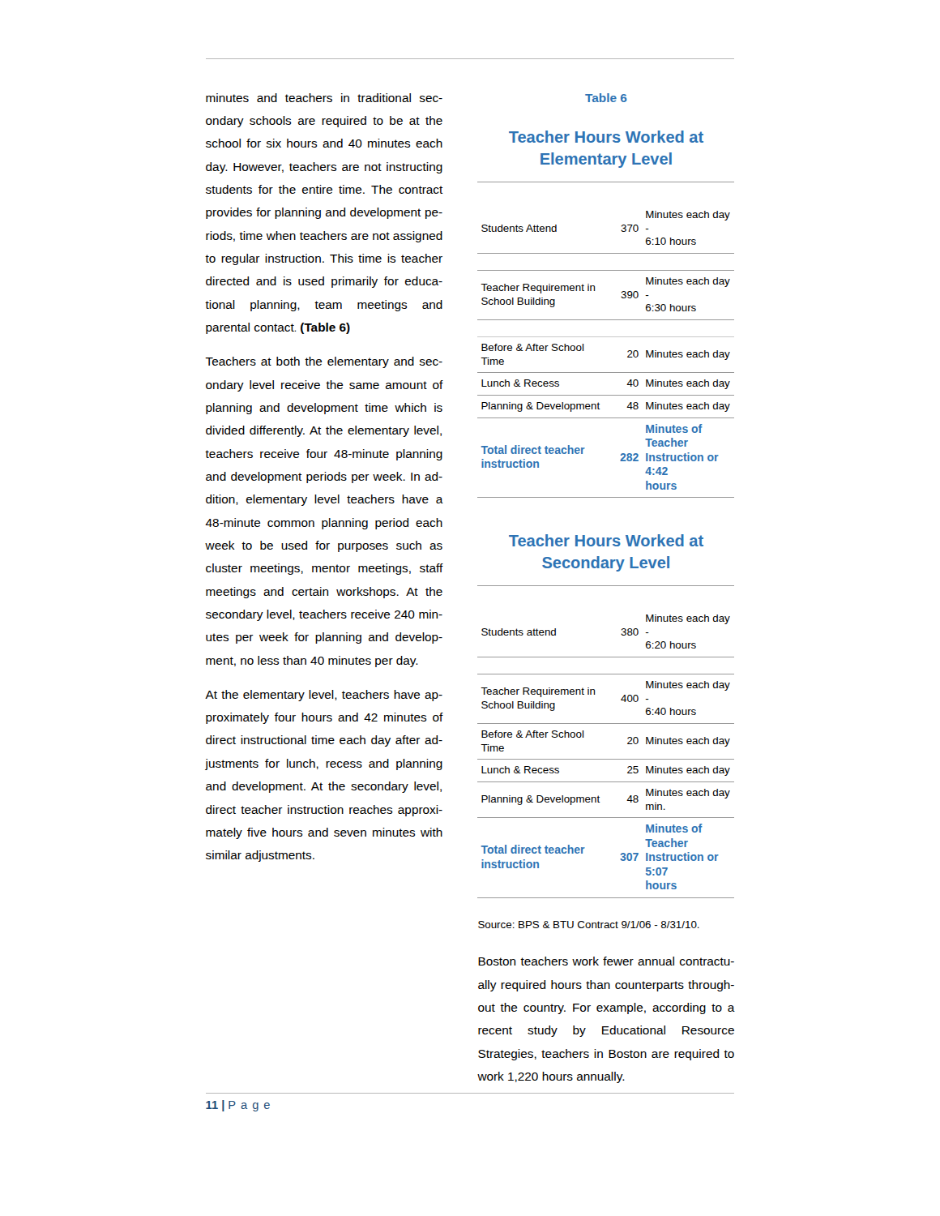minutes and teachers in traditional secondary schools are required to be at the school for six hours and 40 minutes each day. However, teachers are not instructing students for the entire time. The contract provides for planning and development periods, time when teachers are not assigned to regular instruction. This time is teacher directed and is used primarily for educational planning, team meetings and parental contact. (Table 6)
Teachers at both the elementary and secondary level receive the same amount of planning and development time which is divided differently. At the elementary level, teachers receive four 48-minute planning and development periods per week. In addition, elementary level teachers have a 48-minute common planning period each week to be used for purposes such as cluster meetings, mentor meetings, staff meetings and certain workshops. At the secondary level, teachers receive 240 minutes per week for planning and development, no less than 40 minutes per day.
At the elementary level, teachers have approximately four hours and 42 minutes of direct instructional time each day after adjustments for lunch, recess and planning and development. At the secondary level, direct teacher instruction reaches approximately five hours and seven minutes with similar adjustments.
Table 6
Teacher Hours Worked at
Elementary Level
| Students Attend | 370 | Minutes each day - 6:10 hours |
| Teacher Requirement in School Building | 390 | Minutes each day - 6:30 hours |
| Before & After School Time | 20 | Minutes each day |
| Lunch & Recess | 40 | Minutes each day |
| Planning & Development | 48 | Minutes each day |
| Total direct teacher instruction | 282 | Minutes of Teacher Instruction or 4:42 hours |
Teacher Hours Worked at
Secondary Level
| Students attend | 380 | Minutes each day - 6:20 hours |
| Teacher Requirement in School Building | 400 | Minutes each day - 6:40 hours |
| Before & After School Time | 20 | Minutes each day |
| Lunch & Recess | 25 | Minutes each day |
| Planning & Development | 48 | Minutes each day min. |
| Total direct teacher instruction | 307 | Minutes of Teacher Instruction or 5:07 hours |
Source: BPS & BTU Contract 9/1/06 - 8/31/10.
Boston teachers work fewer annual contractually required hours than counterparts throughout the country. For example, according to a recent study by Educational Resource Strategies, teachers in Boston are required to work 1,220 hours annually.
11 | P a g e